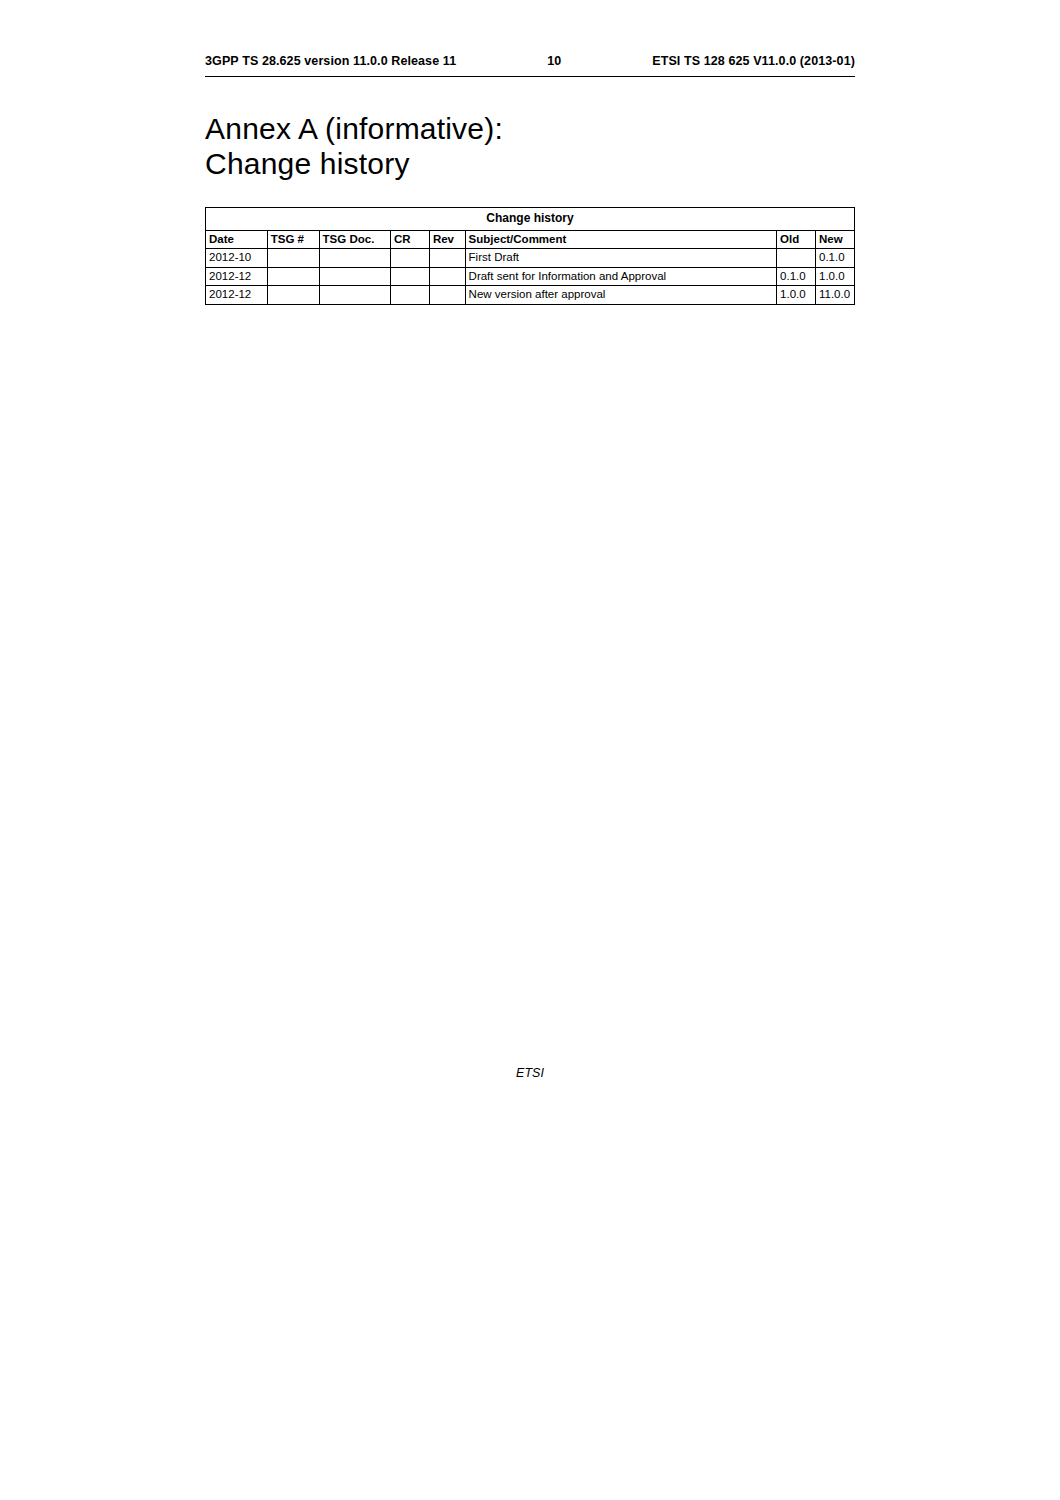3GPP TS 28.625 version 11.0.0 Release 11
10
ETSI TS 128 625 V11.0.0 (2013-01)
Annex A (informative):Change history
Change history
| Date | TSG # | TSG Doc. | CR | Rev | Subject/Comment | Old | New |
| --- | --- | --- | --- | --- | --- | --- | --- |
| 2012-10 | | | | | First Draft | | 0.1.0 |
| 2012-12 | | | | | Draft sent for Information and Approval | 0.1.0 | 1.0.0 |
| 2012-12 | | | | | New version after approval | 1.0.0 | 11.0.0 |
ETSI